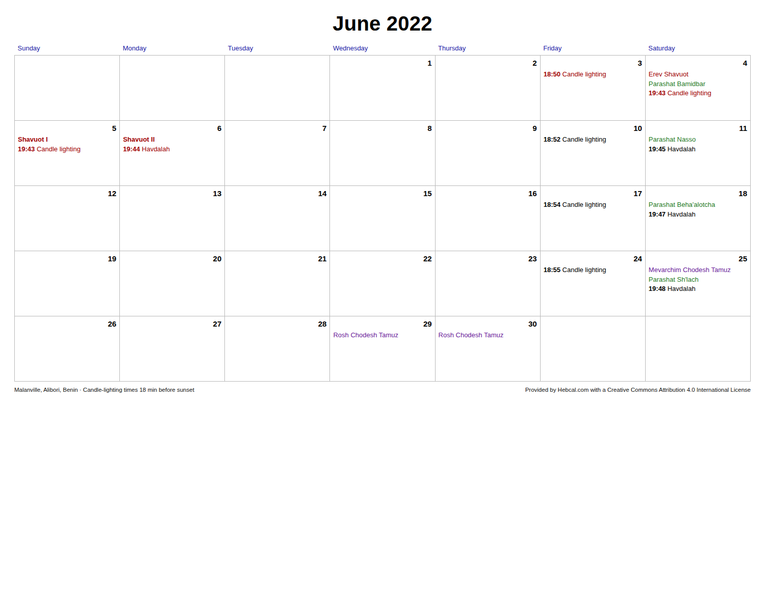June 2022
| Sunday | Monday | Tuesday | Wednesday | Thursday | Friday | Saturday |
| --- | --- | --- | --- | --- | --- | --- |
| | | | 1 | 2 | 3 18:50 Candle lighting | 4 Erev Shavuot Parashat Bamidbar 19:43 Candle lighting |
| 5 Shavuot I 19:43 Candle lighting | 6 Shavuot II 19:44 Havdalah | 7 | 8 | 9 | 10 18:52 Candle lighting | 11 Parashat Nasso 19:45 Havdalah |
| 12 | 13 | 14 | 15 | 16 | 17 18:54 Candle lighting | 18 Parashat Beha'alotcha 19:47 Havdalah |
| 19 | 20 | 21 | 22 | 23 | 24 18:55 Candle lighting | 25 Mevarchim Chodesh Tamuz Parashat Sh'lach 19:48 Havdalah |
| 26 | 27 | 28 | 29 Rosh Chodesh Tamuz | 30 Rosh Chodesh Tamuz | | |
Malanville, Alibori, Benin · Candle-lighting times 18 min before sunset
Provided by Hebcal.com with a Creative Commons Attribution 4.0 International License